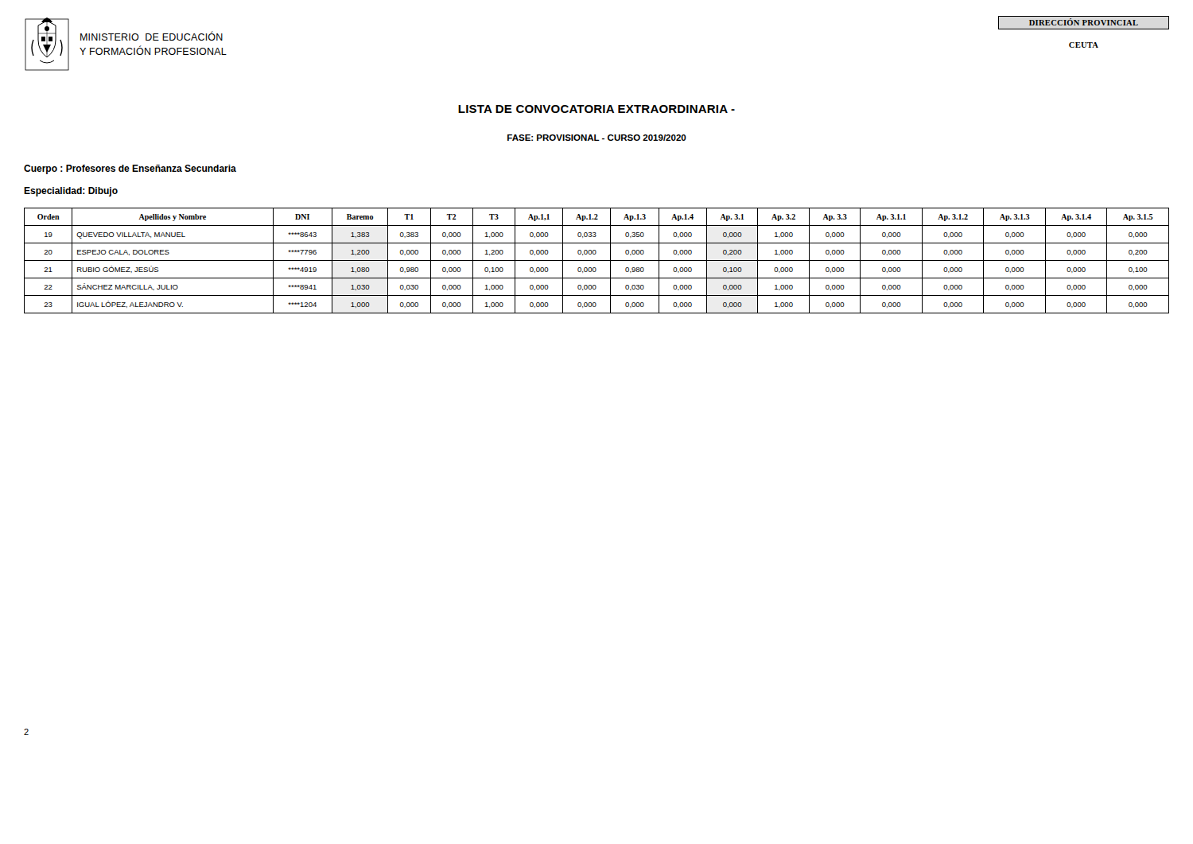MINISTERIO DE EDUCACIÓN
Y FORMACIÓN PROFESIONAL
DIRECCIÓN PROVINCIAL
CEUTA
LISTA DE CONVOCATORIA EXTRAORDINARIA -
FASE: PROVISIONAL - CURSO 2019/2020
Cuerpo : Profesores de Enseñanza Secundaria
Especialidad: Dibujo
| Orden | Apellidos y Nombre | DNI | Baremo | T1 | T2 | T3 | Ap.1,1 | Ap.1.2 | Ap.1.3 | Ap.1.4 | Ap. 3.1 | Ap. 3.2 | Ap. 3.3 | Ap. 3.1.1 | Ap. 3.1.2 | Ap. 3.1.3 | Ap. 3.1.4 | Ap. 3.1.5 |
| --- | --- | --- | --- | --- | --- | --- | --- | --- | --- | --- | --- | --- | --- | --- | --- | --- | --- | --- |
| 19 | QUEVEDO VILLALTA, MANUEL | ****8643 | 1,383 | 0,383 | 0,000 | 1,000 | 0,000 | 0,033 | 0,350 | 0,000 | 0,000 | 1,000 | 0,000 | 0,000 | 0,000 | 0,000 | 0,000 | 0,000 |
| 20 | ESPEJO CALA, DOLORES | ****7796 | 1,200 | 0,000 | 0,000 | 1,200 | 0,000 | 0,000 | 0,000 | 0,000 | 0,200 | 1,000 | 0,000 | 0,000 | 0,000 | 0,000 | 0,000 | 0,200 |
| 21 | RUBIO GÓMEZ, JESÚS | ****4919 | 1,080 | 0,980 | 0,000 | 0,100 | 0,000 | 0,000 | 0,980 | 0,000 | 0,100 | 0,000 | 0,000 | 0,000 | 0,000 | 0,000 | 0,000 | 0,100 |
| 22 | SÁNCHEZ MARCILLA, JULIO | ****8941 | 1,030 | 0,030 | 0,000 | 1,000 | 0,000 | 0,000 | 0,030 | 0,000 | 0,000 | 1,000 | 0,000 | 0,000 | 0,000 | 0,000 | 0,000 | 0,000 |
| 23 | IGUAL LÓPEZ, ALEJANDRO V. | ****1204 | 1,000 | 0,000 | 0,000 | 1,000 | 0,000 | 0,000 | 0,000 | 0,000 | 0,000 | 1,000 | 0,000 | 0,000 | 0,000 | 0,000 | 0,000 | 0,000 |
2